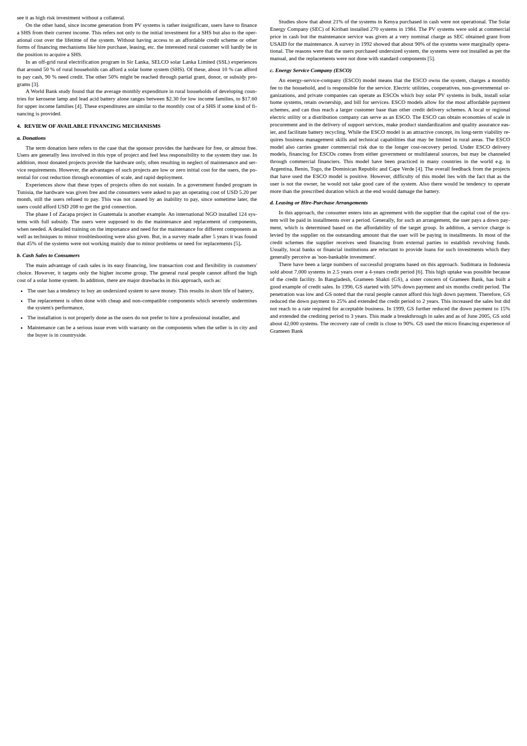see it as high risk investment without a collateral.
On the other hand, since income generation from PV systems is rather insignificant, users have to finance a SHS from their current income. This refers not only to the initial investment for a SHS but also to the operational cost over the lifetime of the system. Without having access to an affordable credit scheme or other forms of financing mechanisms like hire purchase, leasing, etc. the interested rural customer will hardly be in the position to acquire a SHS.
In an off-grid rural electrification program in Sir Lanka, SELCO solar Lanka Limited (SSL) experiences that around 50 % of rural households can afford a solar home system (SHS). Of these, about 10 % can afford to pay cash, 90 % need credit. The other 50% might be reached through partial grant, donor, or subsidy programs [3].
A World Bank study found that the average monthly expenditure in rural households of developing countries for kerosene lamp and lead acid battery alone ranges between $2.30 for low income families, to $17.60 for upper income families [4]. These expenditures are similar to the monthly cost of a SHS if some kind of financing is provided.
4. REVIEW OF AVAILABLE FINANCING MECHANISMS
a. Donations
The term donation here refers to the case that the sponsor provides the hardware for free, or almost free. Users are generally less involved in this type of project and feel less responsibility to the system they use. In addition, most donated projects provide the hardware only, often resulting in neglect of maintenance and service requirements. However, the advantages of such projects are low or zero initial cost for the users, the potential for cost reduction through economies of scale, and rapid deployment.
Experiences show that these types of projects often do not sustain. In a government funded program in Tunisia, the hardware was given free and the consumers were asked to pay an operating cost of USD 5.20 per month, still the users refused to pay. This was not caused by an inability to pay, since sometime later, the users could afford USD 208 to get the grid connection.
The phase I of Zacapa project in Guatemala is another example. An international NGO installed 124 systems with full subsidy. The users were supposed to do the maintenance and replacement of components, when needed. A detailed training on the importance and need for the maintenance for different components as well as techniques to minor troubleshooting were also given. But, in a survey made after 5 years it was found that 45% of the systems were not working mainly due to minor problems or need for replacements [5].
b. Cash Sales to Consumers
The main advantage of cash sales is its easy financing, low transaction cost and flexibility in customers' choice. However, it targets only the higher income group. The general rural people cannot afford the high cost of a solar home system. In addition, there are major drawbacks in this approach, such as:
The user has a tendency to buy an undersized system to save money. This results in short life of battery,
The replacement is often done with cheap and non-compatible components which severely undermines the system's performance,
The installation is not properly done as the users do not prefer to hire a professional installer, and
Maintenance can be a serious issue even with warranty on the components when the seller is in city and the buyer is in countryside.
Studies show that about 21% of the systems in Kenya purchased in cash were not operational. The Solar Energy Company (SEC) of Kiribati installed 270 systems in 1984. The PV systems were sold at commercial price in cash but the maintenance service was given at a very nominal charge as SEC obtained grant from USAID for the maintenance. A survey in 1992 showed that about 90% of the systems were marginally operational. The reasons were that the users purchased undersized system, the systems were not installed as per the manual, and the replacements were not done with standard components [5].
c. Energy Service Company (ESCO)
An energy-service-company (ESCO) model means that the ESCO owns the system, charges a monthly fee to the household, and is responsible for the service. Electric utilities, cooperatives, non-governmental organizations, and private companies can operate as ESCOs which buy solar PV systems in bulk, install solar home systems, retain ownership, and bill for services. ESCO models allow for the most affordable payment schemes, and can thus reach a larger customer base than other credit delivery schemes. A local or regional electric utility or a distribution company can serve as an ESCO. The ESCO can obtain economies of scale in procurement and in the delivery of support services, make product standardization and quality assurance easier, and facilitate battery recycling. While the ESCO model is an attractive concept, its long-term viability requires business management skills and technical capabilities that may be limited in rural areas. The ESCO model also carries greater commercial risk due to the longer cost-recovery period. Under ESCO delivery models, financing for ESCOs comes from either government or multilateral sources, but may be channeled through commercial financiers. This model have been practiced in many countries in the world e.g. in Argentina, Benin, Togo, the Dominican Republic and Cape Verde [4]. The overall feedback from the projects that have used the ESCO model is positive. However, difficulty of this model lies with the fact that as the user is not the owner, he would not take good care of the system. Also there would be tendency to operate more than the prescribed duration which at the end would damage the battery.
d. Leasing or Hire-Purchase Arrangements
In this approach, the consumer enters into an agreement with the supplier that the capital cost of the system will be paid in installments over a period. Generally, for such an arrangement, the user pays a down payment, which is determined based on the affordability of the target group. In addition, a service charge is levied by the supplier on the outstanding amount that the user will be paying in installments. In most of the credit schemes the supplier receives seed financing from external parties to establish revolving funds. Usually, local banks or financial institutions are reluctant to provide loans for such investments which they generally perceive as 'non-bankable investment'.
There have been a large numbers of successful programs based on this approach. Sudimara in Indonesia sold about 7,000 systems in 2.5 years over a 4-years credit period [6]. This high uptake was possible because of the credit facility. In Bangladesh, Grameen Shakti (GS), a sister concern of Grameen Bank, has built a good example of credit sales. In 1996, GS started with 50% down payment and six months credit period. The penetration was low and GS noted that the rural people cannot afford this high down payment. Therefore, GS reduced the down payment to 25% and extended the credit period to 2 years. This increased the sales but did not reach to a rate required for acceptable business. In 1999, GS further reduced the down payment to 15% and extended the crediting period to 3 years. This made a breakthrough in sales and as of June 2005, GS sold about 42,000 systems. The recovery rate of credit is close to 90%. GS used the micro financing experience of Grameen Bank